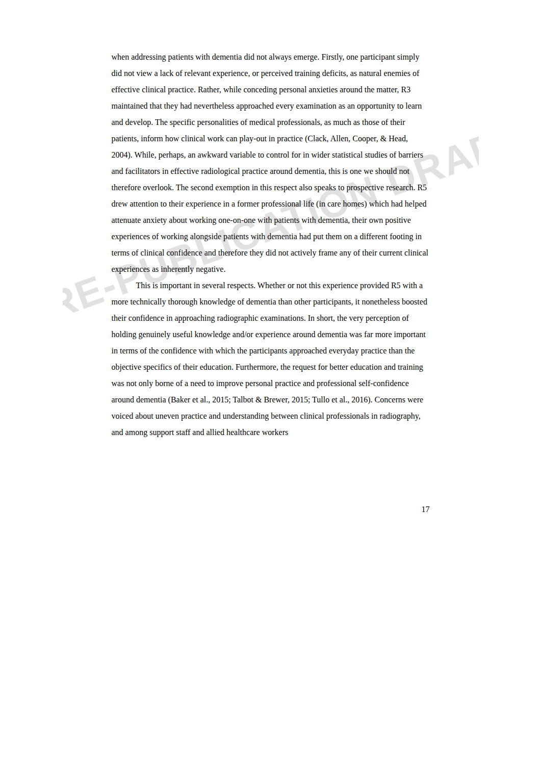PRE-PUBLICATION DRAFT
when addressing patients with dementia did not always emerge. Firstly, one participant simply did not view a lack of relevant experience, or perceived training deficits, as natural enemies of effective clinical practice. Rather, while conceding personal anxieties around the matter, R3 maintained that they had nevertheless approached every examination as an opportunity to learn and develop. The specific personalities of medical professionals, as much as those of their patients, inform how clinical work can play-out in practice (Clack, Allen, Cooper, & Head, 2004). While, perhaps, an awkward variable to control for in wider statistical studies of barriers and facilitators in effective radiological practice around dementia, this is one we should not therefore overlook. The second exemption in this respect also speaks to prospective research. R5 drew attention to their experience in a former professional life (in care homes) which had helped attenuate anxiety about working one-on-one with patients with dementia, their own positive experiences of working alongside patients with dementia had put them on a different footing in terms of clinical confidence and therefore they did not actively frame any of their current clinical experiences as inherently negative.
This is important in several respects. Whether or not this experience provided R5 with a more technically thorough knowledge of dementia than other participants, it nonetheless boosted their confidence in approaching radiographic examinations. In short, the very perception of holding genuinely useful knowledge and/or experience around dementia was far more important in terms of the confidence with which the participants approached everyday practice than the objective specifics of their education. Furthermore, the request for better education and training was not only borne of a need to improve personal practice and professional self-confidence around dementia (Baker et al., 2015; Talbot & Brewer, 2015; Tullo et al., 2016). Concerns were voiced about uneven practice and understanding between clinical professionals in radiography, and among support staff and allied healthcare workers
17